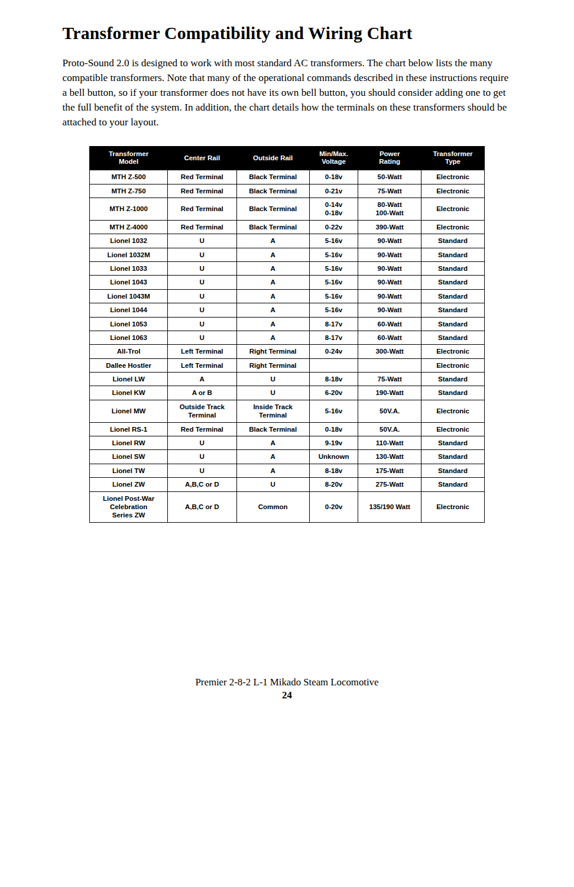Transformer Compatibility and Wiring Chart
Proto-Sound 2.0 is designed to work with most standard AC transformers. The chart below lists the many compatible transformers. Note that many of the operational commands described in these instructions require a bell button, so if your transformer does not have its own bell button, you should consider adding one to get the full benefit of the system. In addition, the chart details how the terminals on these transformers should be attached to your layout.
| Transformer Model | Center Rail | Outside Rail | Min/Max. Voltage | Power Rating | Transformer Type |
| --- | --- | --- | --- | --- | --- |
| MTH Z-500 | Red Terminal | Black Terminal | 0-18v | 50-Watt | Electronic |
| MTH Z-750 | Red Terminal | Black Terminal | 0-21v | 75-Watt | Electronic |
| MTH Z-1000 | Red Terminal | Black Terminal | 0-14v 0-18v | 80-Watt 100-Watt | Electronic |
| MTH Z-4000 | Red Terminal | Black Terminal | 0-22v | 390-Watt | Electronic |
| Lionel 1032 | U | A | 5-16v | 90-Watt | Standard |
| Lionel 1032M | U | A | 5-16v | 90-Watt | Standard |
| Lionel 1033 | U | A | 5-16v | 90-Watt | Standard |
| Lionel 1043 | U | A | 5-16v | 90-Watt | Standard |
| Lionel 1043M | U | A | 5-16v | 90-Watt | Standard |
| Lionel 1044 | U | A | 5-16v | 90-Watt | Standard |
| Lionel 1053 | U | A | 8-17v | 60-Watt | Standard |
| Lionel 1063 | U | A | 8-17v | 60-Watt | Standard |
| All-Trol | Left Terminal | Right Terminal | 0-24v | 300-Watt | Electronic |
| Dallee Hostler | Left Terminal | Right Terminal | | | Electronic |
| Lionel LW | A | U | 8-18v | 75-Watt | Standard |
| Lionel KW | A or B | U | 6-20v | 190-Watt | Standard |
| Lionel MW | Outside Track Terminal | Inside Track Terminal | 5-16v | 50V.A. | Electronic |
| Lionel RS-1 | Red Terminal | Black Terminal | 0-18v | 50V.A. | Electronic |
| Lionel RW | U | A | 9-19v | 110-Watt | Standard |
| Lionel SW | U | A | Unknown | 130-Watt | Standard |
| Lionel TW | U | A | 8-18v | 175-Watt | Standard |
| Lionel ZW | A,B,C or D | U | 8-20v | 275-Watt | Standard |
| Lionel Post-War Celebration Series ZW | A,B,C or D | Common | 0-20v | 135/190 Watt | Electronic |
Premier 2-8-2 L-1 Mikado Steam Locomotive
24